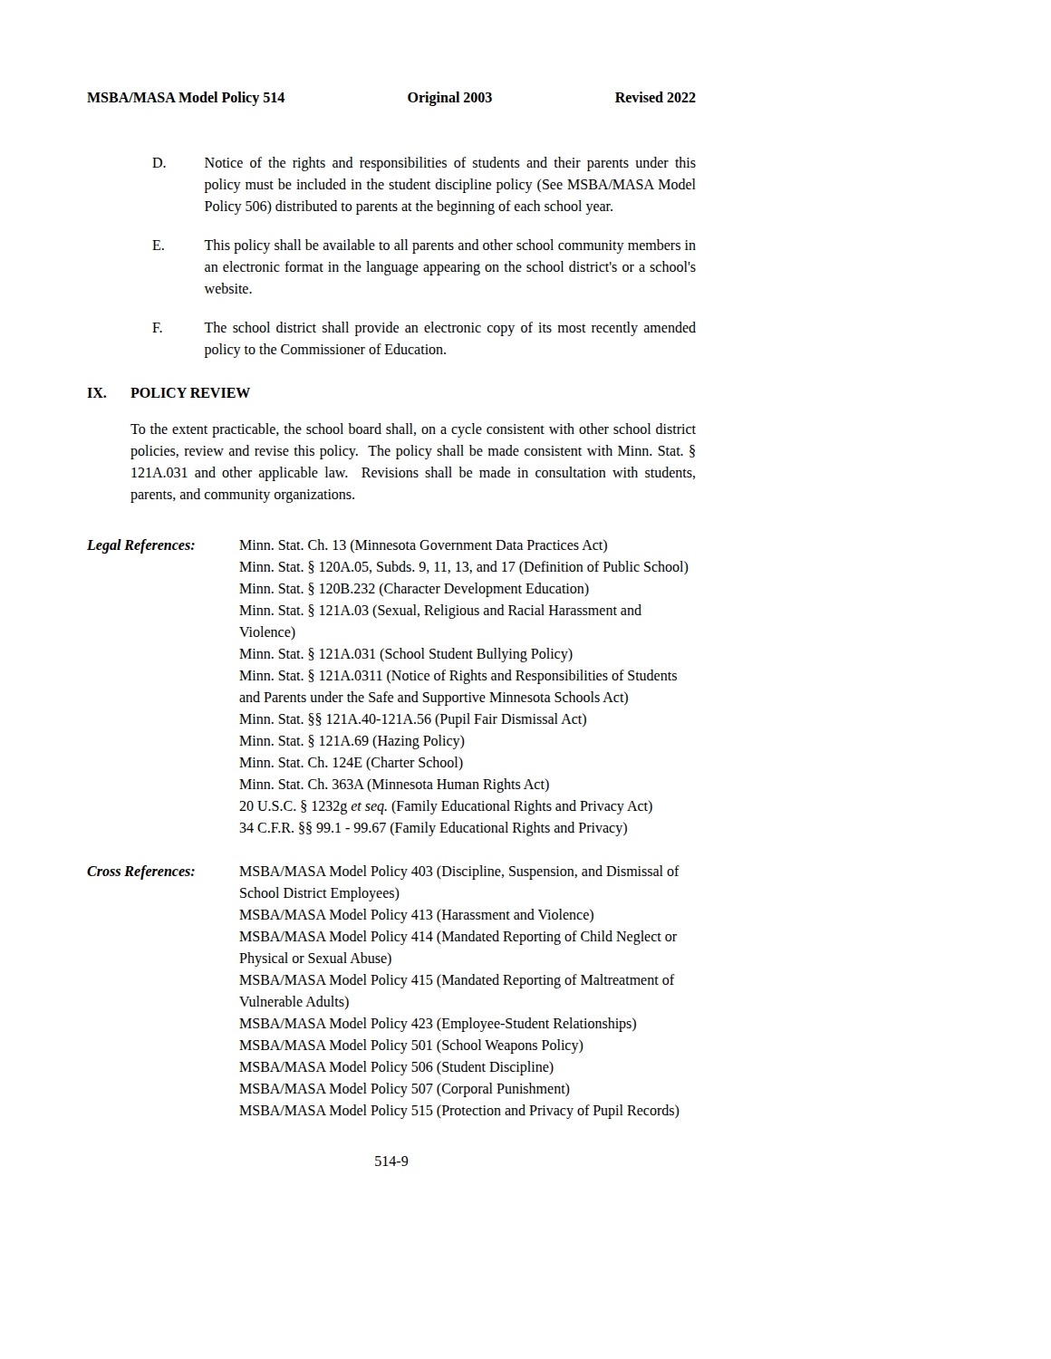MSBA/MASA Model Policy 514 Original 2003 Revised 2022
D.
Notice of the rights and responsibilities of students and their parents under this policy must be included in the student discipline policy (See MSBA/MASA Model Policy 506) distributed to parents at the beginning of each school year.
E.
This policy shall be available to all parents and other school community members in an electronic format in the language appearing on the school district's or a school's website.
F.
The school district shall provide an electronic copy of its most recently amended policy to the Commissioner of Education.
IX. POLICY REVIEW
To the extent practicable, the school board shall, on a cycle consistent with other school district policies, review and revise this policy. The policy shall be made consistent with Minn. Stat. § 121A.031 and other applicable law. Revisions shall be made in consultation with students, parents, and community organizations.
Legal References:
Minn. Stat. Ch. 13 (Minnesota Government Data Practices Act)
Minn. Stat. § 120A.05, Subds. 9, 11, 13, and 17 (Definition of Public School)
Minn. Stat. § 120B.232 (Character Development Education)
Minn. Stat. § 121A.03 (Sexual, Religious and Racial Harassment and Violence)
Minn. Stat. § 121A.031 (School Student Bullying Policy)
Minn. Stat. § 121A.0311 (Notice of Rights and Responsibilities of Students and Parents under the Safe and Supportive Minnesota Schools Act)
Minn. Stat. §§ 121A.40-121A.56 (Pupil Fair Dismissal Act)
Minn. Stat. § 121A.69 (Hazing Policy)
Minn. Stat. Ch. 124E (Charter School)
Minn. Stat. Ch. 363A (Minnesota Human Rights Act)
20 U.S.C. § 1232g et seq. (Family Educational Rights and Privacy Act)
34 C.F.R. §§ 99.1 - 99.67 (Family Educational Rights and Privacy)
Cross References:
MSBA/MASA Model Policy 403 (Discipline, Suspension, and Dismissal of School District Employees)
MSBA/MASA Model Policy 413 (Harassment and Violence)
MSBA/MASA Model Policy 414 (Mandated Reporting of Child Neglect or Physical or Sexual Abuse)
MSBA/MASA Model Policy 415 (Mandated Reporting of Maltreatment of Vulnerable Adults)
MSBA/MASA Model Policy 423 (Employee-Student Relationships)
MSBA/MASA Model Policy 501 (School Weapons Policy)
MSBA/MASA Model Policy 506 (Student Discipline)
MSBA/MASA Model Policy 507 (Corporal Punishment)
MSBA/MASA Model Policy 515 (Protection and Privacy of Pupil Records)
514-9